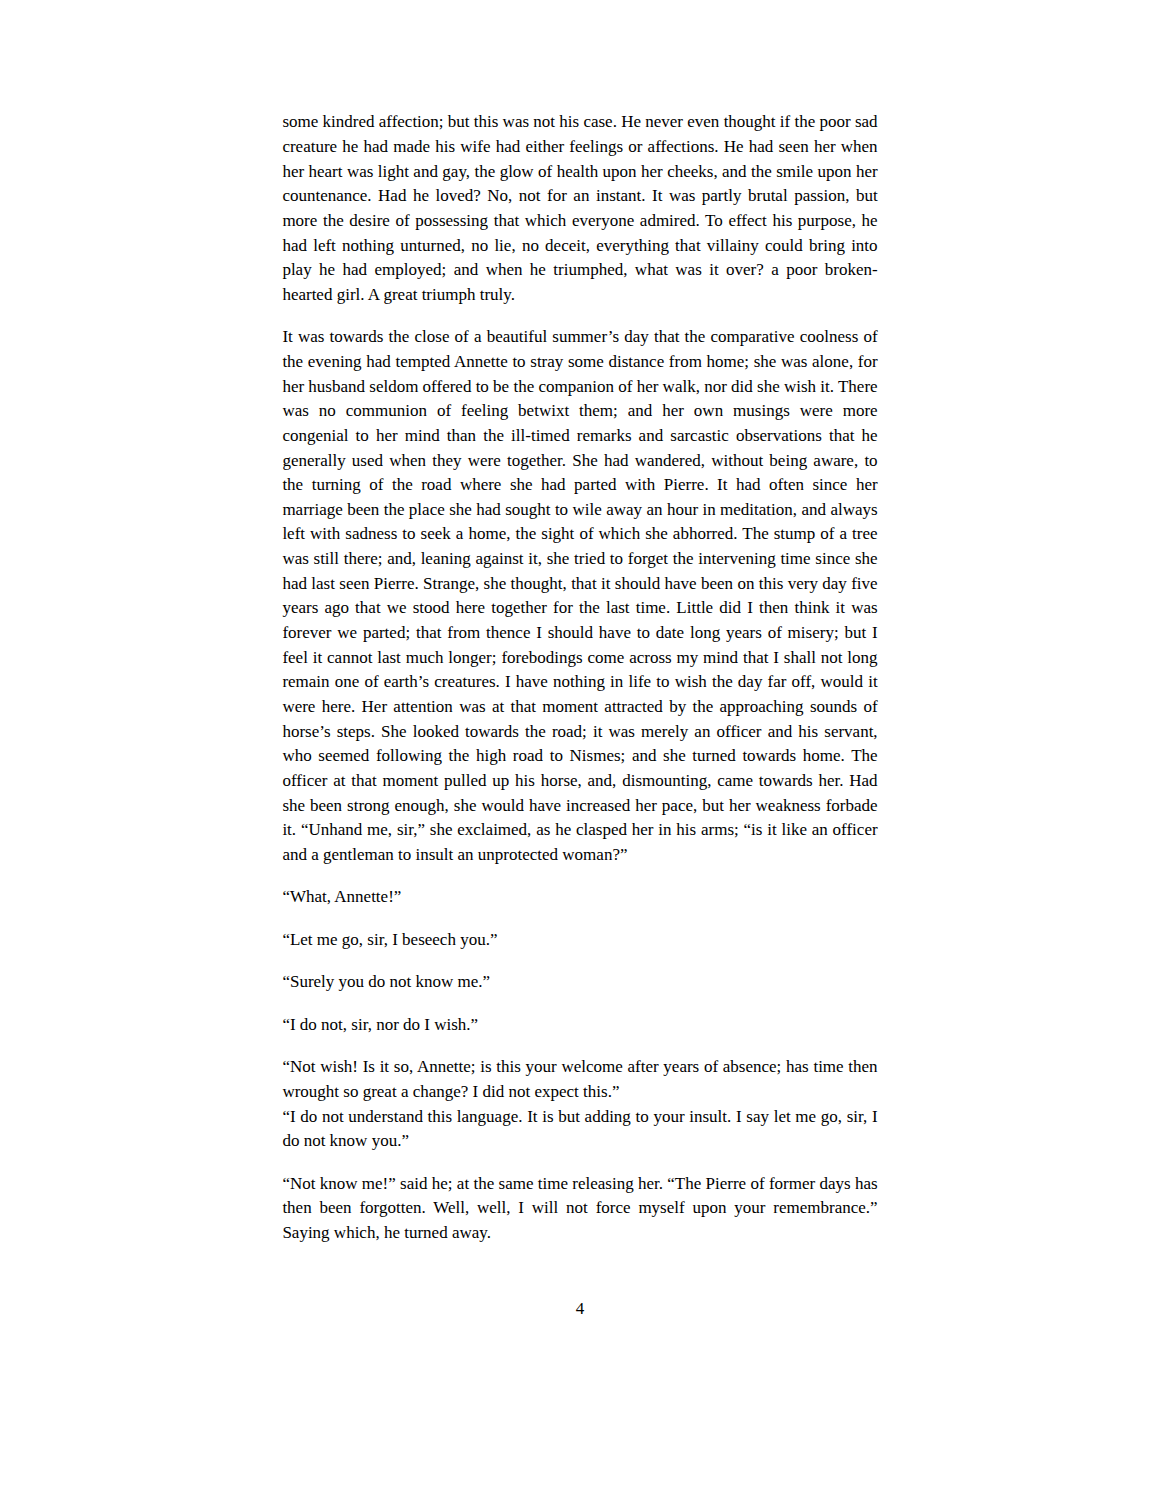some kindred affection; but this was not his case. He never even thought if the poor sad creature he had made his wife had either feelings or affections. He had seen her when her heart was light and gay, the glow of health upon her cheeks, and the smile upon her countenance. Had he loved? No, not for an instant. It was partly brutal passion, but more the desire of possessing that which everyone admired. To effect his purpose, he had left nothing unturned, no lie, no deceit, everything that villainy could bring into play he had employed; and when he triumphed, what was it over? a poor broken-hearted girl. A great triumph truly.
It was towards the close of a beautiful summer’s day that the comparative coolness of the evening had tempted Annette to stray some distance from home; she was alone, for her husband seldom offered to be the companion of her walk, nor did she wish it. There was no communion of feeling betwixt them; and her own musings were more congenial to her mind than the ill-timed remarks and sarcastic observations that he generally used when they were together. She had wandered, without being aware, to the turning of the road where she had parted with Pierre. It had often since her marriage been the place she had sought to wile away an hour in meditation, and always left with sadness to seek a home, the sight of which she abhorred. The stump of a tree was still there; and, leaning against it, she tried to forget the intervening time since she had last seen Pierre. Strange, she thought, that it should have been on this very day five years ago that we stood here together for the last time. Little did I then think it was forever we parted; that from thence I should have to date long years of misery; but I feel it cannot last much longer; forebodings come across my mind that I shall not long remain one of earth’s creatures. I have nothing in life to wish the day far off, would it were here. Her attention was at that moment attracted by the approaching sounds of horse’s steps. She looked towards the road; it was merely an officer and his servant, who seemed following the high road to Nismes; and she turned towards home. The officer at that moment pulled up his horse, and, dismounting, came towards her. Had she been strong enough, she would have increased her pace, but her weakness forbade it. “Unhand me, sir,” she exclaimed, as he clasped her in his arms; “is it like an officer and a gentleman to insult an unprotected woman?”
“What, Annette!”
“Let me go, sir, I beseech you.”
“Surely you do not know me.”
“I do not, sir, nor do I wish.”
“Not wish! Is it so, Annette; is this your welcome after years of absence; has time then wrought so great a change? I did not expect this.”
“I do not understand this language. It is but adding to your insult. I say let me go, sir, I do not know you.”
“Not know me!” said he; at the same time releasing her. “The Pierre of former days has then been forgotten. Well, well, I will not force myself upon your remembrance.” Saying which, he turned away.
4